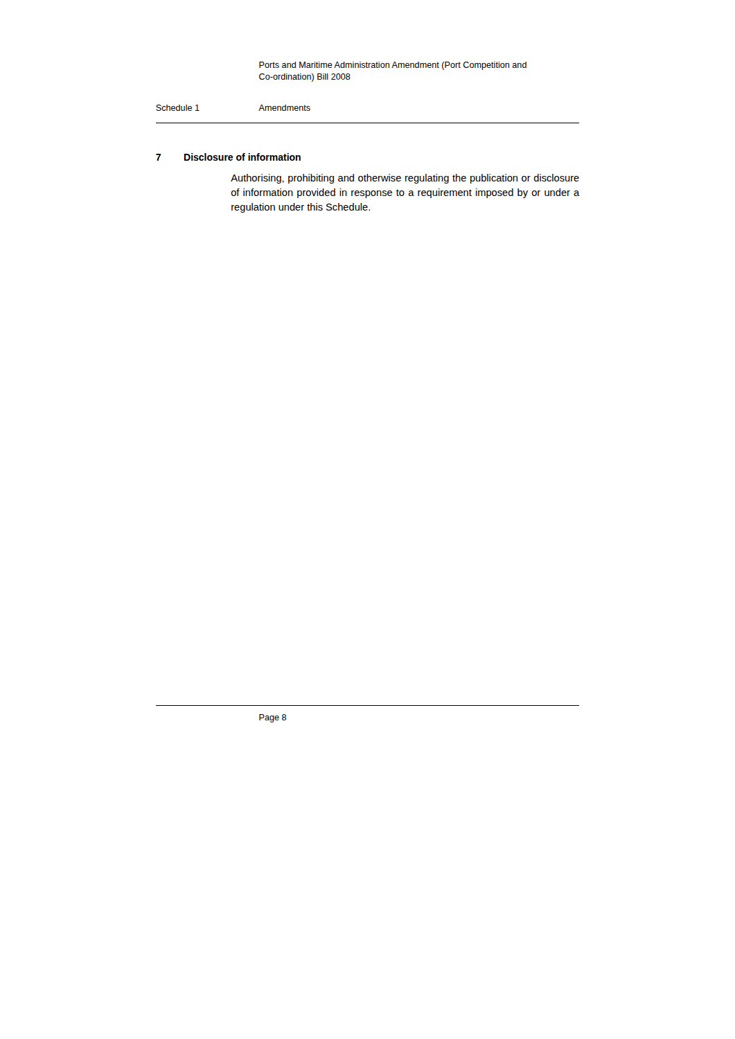Ports and Maritime Administration Amendment (Port Competition and
Co-ordination) Bill 2008
Schedule 1
Amendments
7
Disclosure of information
Authorising, prohibiting and otherwise regulating the publication or disclosure of information provided in response to a requirement imposed by or under a regulation under this Schedule.
Page 8